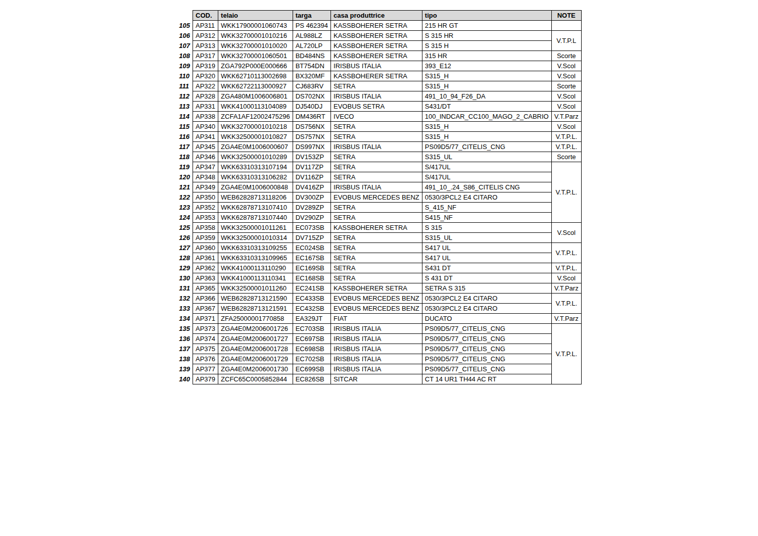| | COD. | telaio | targa | casa produttrice | tipo | NOTE |
| --- | --- | --- | --- | --- | --- | --- |
| 105 | AP311 | WKK17900001060743 | PS 462394 | KASSBOHERER SETRA | 215 HR GT | |
| 106 | AP312 | WKK32700001010216 | AL988LZ | KASSBOHERER SETRA | S 315 HR | V.T.P.L |
| 107 | AP313 | WKK32700001010020 | AL720LP | KASSBOHERER SETRA | S 315 H |
| 108 | AP317 | WKK32700001060501 | BD484NS | KASSBOHERER SETRA | 315 HR | Scorte |
| 109 | AP319 | ZGA792P000E000666 | BT754DN | IRISBUS ITALIA | 393_E12 | V.Scol |
| 110 | AP320 | WKK62710113002698 | BX320MF | KASSBOHERER SETRA | S315_H | V.Scol |
| 111 | AP322 | WKK62722113000927 | CJ683RV | SETRA | S315_H | Scorte |
| 112 | AP328 | ZGA480M1006006801 | DS702NX | IRISBUS ITALIA | 491_10_94_F26_DA | V.Scol |
| 113 | AP331 | WKK41000113104089 | DJ540DJ | EVOBUS SETRA | S431/DT | V.Scol |
| 114 | AP338 | ZCFA1AF12002475296 | DM436RT | IVECO | 100_INDCAR_CC100_MAGO_2_CABRIO | V.T.Parz |
| 115 | AP340 | WKK32700001010218 | DS756NX | SETRA | S315_H | V.Scol |
| 116 | AP341 | WKK32500001010827 | DS757NX | SETRA | S315_H | V.T.P.L. |
| 117 | AP345 | ZGA4E0M1006000607 | DS997NX | IRISBUS ITALIA | PS09D5/77_CITELIS_CNG | V.T.P.L. |
| 118 | AP346 | WKK32500001010289 | DV153ZP | SETRA | S315_UL | Scorte |
| 119 | AP347 | WKK63310313107194 | DV117ZP | SETRA | S/417UL | V.T.P.L. |
| 120 | AP348 | WKK63310313106282 | DV116ZP | SETRA | S/417UL |
| 121 | AP349 | ZGA4E0M1006000848 | DV416ZP | IRISBUS ITALIA | 491_10_.24_S86_CITELIS CNG |
| 122 | AP350 | WEB62828713118206 | DV300ZP | EVOBUS MERCEDES BENZ | 0530/3PCL2 E4 CITARO |
| 123 | AP352 | WKK62878713107410 | DV289ZP | SETRA | S_415_NF |
| 124 | AP353 | WKK62878713107440 | DV290ZP | SETRA | S415_NF |
| 125 | AP358 | WKK32500001011261 | EC073SB | KASSBOHERER SETRA | S 315 | V.Scol |
| 126 | AP359 | WKK32500001010314 | DV715ZP | SETRA | S315_UL |
| 127 | AP360 | WKK63310313109255 | EC024SB | SETRA | S417 UL | V.T.P.L. |
| 128 | AP361 | WKK63310313109965 | EC167SB | SETRA | S417 UL |
| 129 | AP362 | WKK41000113110290 | EC169SB | SETRA | S431 DT | V.T.P.L. |
| 130 | AP363 | WKK41000113110341 | EC168SB | SETRA | S 431 DT | V.Scol |
| 131 | AP365 | WKK32500001011260 | EC241SB | KASSBOHERER SETRA | SETRA S 315 | V.T.Parz |
| 132 | AP366 | WEB62828713121590 | EC433SB | EVOBUS MERCEDES BENZ | 0530/3PCL2 E4 CITARO | V.T.P.L. |
| 133 | AP367 | WEB62828713121591 | EC432SB | EVOBUS MERCEDES BENZ | 0530/3PCL2 E4 CITARO |
| 134 | AP371 | ZFA25000001770858 | EA329JT | FIAT | DUCATO | V.T.Parz |
| 135 | AP373 | ZGA4E0M2006001726 | EC703SB | IRISBUS ITALIA | PS09D5/77_CITELIS_CNG | V.T.P.L. |
| 136 | AP374 | ZGA4E0M2006001727 | EC697SB | IRISBUS ITALIA | PS09D5/77_CITELIS_CNG |
| 137 | AP375 | ZGA4E0M2006001728 | EC698SB | IRISBUS ITALIA | PS09D5/77_CITELIS_CNG |
| 138 | AP376 | ZGA4E0M2006001729 | EC702SB | IRISBUS ITALIA | PS09D5/77_CITELIS_CNG |
| 139 | AP377 | ZGA4E0M2006001730 | EC699SB | IRISBUS ITALIA | PS09D5/77_CITELIS_CNG |
| 140 | AP379 | ZCFC65C0005852844 | EC826SB | SITCAR | CT 14 UR1 TH44 AC RT |